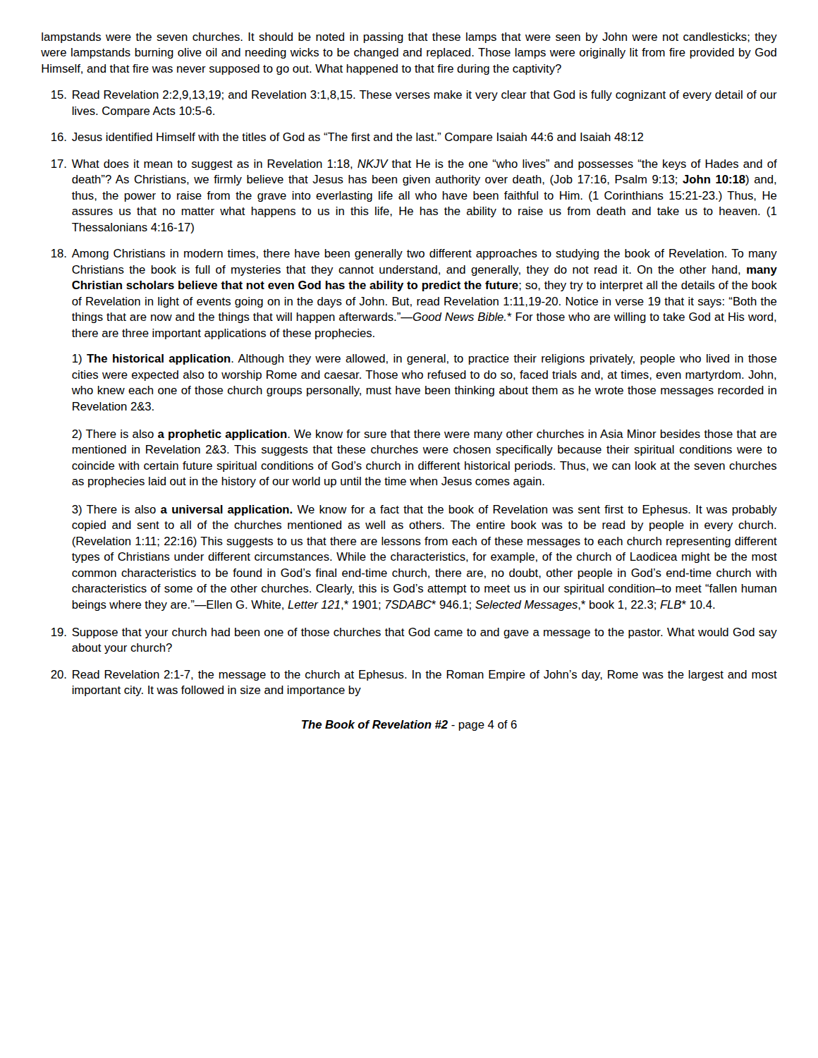lampstands were the seven churches. It should be noted in passing that these lamps that were seen by John were not candlesticks; they were lampstands burning olive oil and needing wicks to be changed and replaced. Those lamps were originally lit from fire provided by God Himself, and that fire was never supposed to go out. What happened to that fire during the captivity?
15. Read Revelation 2:2,9,13,19; and Revelation 3:1,8,15. These verses make it very clear that God is fully cognizant of every detail of our lives. Compare Acts 10:5-6.
16. Jesus identified Himself with the titles of God as “The first and the last.” Compare Isaiah 44:6 and Isaiah 48:12
17. What does it mean to suggest as in Revelation 1:18, NKJV that He is the one “who lives” and possesses “the keys of Hades and of death”? As Christians, we firmly believe that Jesus has been given authority over death, (Job 17:16, Psalm 9:13; John 10:18) and, thus, the power to raise from the grave into everlasting life all who have been faithful to Him. (1 Corinthians 15:21-23.) Thus, He assures us that no matter what happens to us in this life, He has the ability to raise us from death and take us to heaven. (1 Thessalonians 4:16-17)
18. Among Christians in modern times, there have been generally two different approaches to studying the book of Revelation. To many Christians the book is full of mysteries that they cannot understand, and generally, they do not read it. On the other hand, many Christian scholars believe that not even God has the ability to predict the future; so, they try to interpret all the details of the book of Revelation in light of events going on in the days of John. But, read Revelation 1:11,19-20. Notice in verse 19 that it says: “Both the things that are now and the things that will happen afterwards.”—Good News Bible.* For those who are willing to take God at His word, there are three important applications of these prophecies.
1) The historical application. Although they were allowed, in general, to practice their religions privately, people who lived in those cities were expected also to worship Rome and caesar. Those who refused to do so, faced trials and, at times, even martyrdom. John, who knew each one of those church groups personally, must have been thinking about them as he wrote those messages recorded in Revelation 2&3.
2) There is also a prophetic application. We know for sure that there were many other churches in Asia Minor besides those that are mentioned in Revelation 2&3. This suggests that these churches were chosen specifically because their spiritual conditions were to coincide with certain future spiritual conditions of God’s church in different historical periods. Thus, we can look at the seven churches as prophecies laid out in the history of our world up until the time when Jesus comes again.
3) There is also a universal application. We know for a fact that the book of Revelation was sent first to Ephesus. It was probably copied and sent to all of the churches mentioned as well as others. The entire book was to be read by people in every church. (Revelation 1:11; 22:16) This suggests to us that there are lessons from each of these messages to each church representing different types of Christians under different circumstances. While the characteristics, for example, of the church of Laodicea might be the most common characteristics to be found in God’s final end-time church, there are, no doubt, other people in God’s end-time church with characteristics of some of the other churches. Clearly, this is God’s attempt to meet us in our spiritual condition–to meet “fallen human beings where they are.”—Ellen G. White, Letter 121,* 1901; 7SDABC* 946.1; Selected Messages,* book 1, 22.3; FLB* 10.4.
19. Suppose that your church had been one of those churches that God came to and gave a message to the pastor. What would God say about your church?
20. Read Revelation 2:1-7, the message to the church at Ephesus. In the Roman Empire of John’s day, Rome was the largest and most important city. It was followed in size and importance by
The Book of Revelation #2 - page 4 of 6